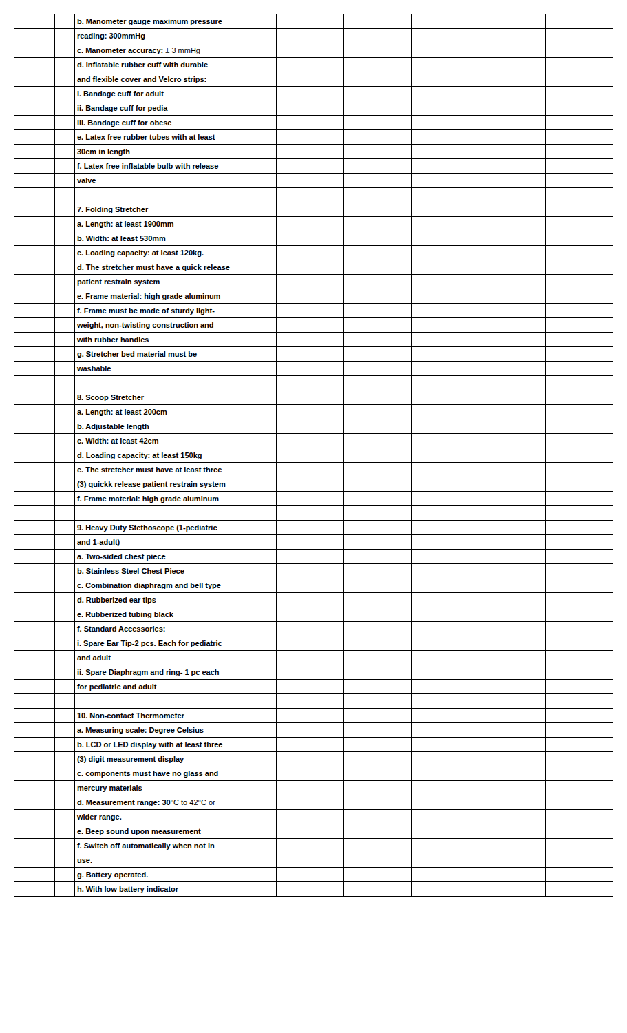| | | | b. Manometer gauge maximum pressure | | | | | |
| | | | reading: 300mmHg | | | | | |
| | | | c. Manometer accuracy: ± 3 mmHg | | | | | |
| | | | d. Inflatable rubber cuff with durable | | | | | |
| | | | and flexible cover and Velcro strips: | | | | | |
| | | | i. Bandage cuff for adult | | | | | |
| | | | ii. Bandage cuff for pedia | | | | | |
| | | | iii. Bandage cuff for obese | | | | | |
| | | | e. Latex free rubber tubes with at least | | | | | |
| | | | 30cm in length | | | | | |
| | | | f. Latex free inflatable bulb with release | | | | | |
| | | | valve | | | | | |
| | | | 7. Folding Stretcher | | | | | |
| | | | a. Length: at least 1900mm | | | | | |
| | | | b. Width: at least 530mm | | | | | |
| | | | c. Loading capacity: at least 120kg. | | | | | |
| | | | d. The stretcher must have a quick release | | | | | |
| | | | patient restrain system | | | | | |
| | | | e. Frame material: high grade aluminum | | | | | |
| | | | f. Frame must be made of sturdy light- | | | | | |
| | | | weight, non-twisting construction and | | | | | |
| | | | with rubber handles | | | | | |
| | | | g. Stretcher bed material must be | | | | | |
| | | | washable | | | | | |
| | | | 8. Scoop Stretcher | | | | | |
| | | | a. Length: at least 200cm | | | | | |
| | | | b. Adjustable length | | | | | |
| | | | c. Width: at least 42cm | | | | | |
| | | | d. Loading capacity: at least 150kg | | | | | |
| | | | e. The stretcher must have at least three | | | | | |
| | | | (3) quickk release patient restrain system | | | | | |
| | | | f. Frame material: high grade aluminum | | | | | |
| | | | 9. Heavy Duty Stethoscope (1-pediatric | | | | | |
| | | | and 1-adult) | | | | | |
| | | | a. Two-sided chest piece | | | | | |
| | | | b. Stainless Steel Chest Piece | | | | | |
| | | | c. Combination diaphragm and bell type | | | | | |
| | | | d. Rubberized ear tips | | | | | |
| | | | e. Rubberized tubing black | | | | | |
| | | | f. Standard Accessories: | | | | | |
| | | | i. Spare Ear Tip-2 pcs. Each for pediatric | | | | | |
| | | | and adult | | | | | |
| | | | ii. Spare Diaphragm and ring- 1 pc each | | | | | |
| | | | for pediatric and adult | | | | | |
| | | | 10. Non-contact Thermometer | | | | | |
| | | | a. Measuring scale: Degree Celsius | | | | | |
| | | | b. LCD or LED display with at least three | | | | | |
| | | | (3) digit measurement display | | | | | |
| | | | c. components must have no glass and | | | | | |
| | | | mercury materials | | | | | |
| | | | d. Measurement range: 30 °C to 42°C or | | | | | |
| | | | wider range. | | | | | |
| | | | e. Beep sound upon measurement | | | | | |
| | | | f. Switch off automatically when not in | | | | | |
| | | | use. | | | | | |
| | | | g. Battery operated. | | | | | |
| | | | h. With low battery indicator | | | | | |